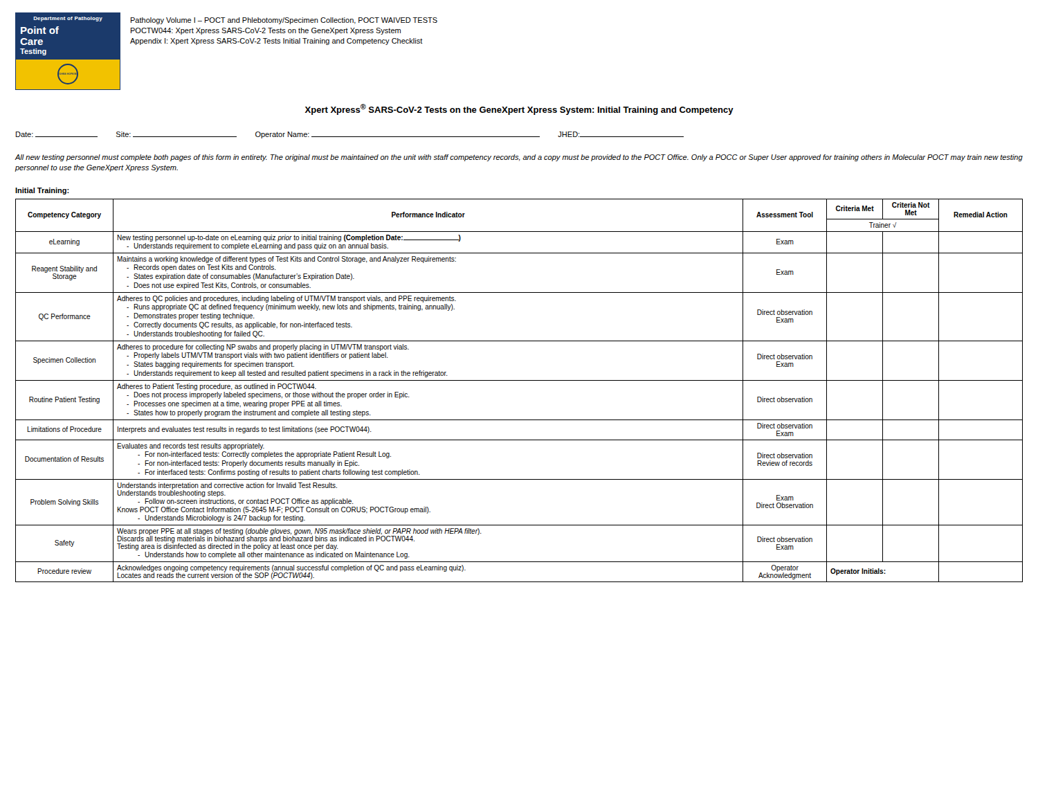Department of Pathology
Point of
Care
Testing
Pathology Volume I – POCT and Phlebotomy/Specimen Collection, POCT WAIVED TESTS
POCTW044: Xpert Xpress SARS-CoV-2 Tests on the GeneXpert Xpress System
Appendix I: Xpert Xpress SARS-CoV-2 Tests Initial Training and Competency Checklist
Xpert Xpress® SARS-CoV-2 Tests on the GeneXpert Xpress System: Initial Training and Competency
Date: Site: Operator Name: JHED:
All new testing personnel must complete both pages of this form in entirety. The original must be maintained on the unit with staff competency records, and a copy must be provided to the POCT Office. Only a POCC or Super User approved for training others in Molecular POCT may train new testing personnel to use the GeneXpert Xpress System.
Initial Training:
| Competency Category | Performance Indicator | Assessment Tool | Criteria Met | Criteria Not Met | Remedial Action |
| --- | --- | --- | --- | --- | --- |
| Trainer √ |
| eLearning | New testing personnel up-to-date on eLearning quiz prior to initial training (Completion Date: ) Understands requirement to complete eLearning and pass quiz on an annual basis. | Exam | | | |
| Reagent Stability and Storage | Maintains a working knowledge of different types of Test Kits and Control Storage, and Analyzer Requirements: Records open dates on Test Kits and Controls. States expiration date of consumables (Manufacturer’s Expiration Date). Does not use expired Test Kits, Controls, or consumables. | Exam | | | |
| QC Performance | Adheres to QC policies and procedures, including labeling of UTM/VTM transport vials, and PPE requirements. Runs appropriate QC at defined frequency (minimum weekly, new lots and shipments, training, annually). Demonstrates proper testing technique. Correctly documents QC results, as applicable, for non-interfaced tests. Understands troubleshooting for failed QC. | Direct observation Exam | | | |
| Specimen Collection | Adheres to procedure for collecting NP swabs and properly placing in UTM/VTM transport vials. Properly labels UTM/VTM transport vials with two patient identifiers or patient label. States bagging requirements for specimen transport. Understands requirement to keep all tested and resulted patient specimens in a rack in the refrigerator. | Direct observation Exam | | | |
| Routine Patient Testing | Adheres to Patient Testing procedure, as outlined in POCTW044. Does not process improperly labeled specimens, or those without the proper order in Epic. Processes one specimen at a time, wearing proper PPE at all times. States how to properly program the instrument and complete all testing steps. | Direct observation | | | |
| Limitations of Procedure | Interprets and evaluates test results in regards to test limitations (see POCTW044). | Direct observation Exam | | | |
| Documentation of Results | Evaluates and records test results appropriately. For non-interfaced tests: Correctly completes the appropriate Patient Result Log. For non-interfaced tests: Properly documents results manually in Epic. For interfaced tests: Confirms posting of results to patient charts following test completion. | Direct observation Review of records | | | |
| Problem Solving Skills | Understands interpretation and corrective action for Invalid Test Results. Understands troubleshooting steps. Follow on-screen instructions, or contact POCT Office as applicable. Knows POCT Office Contact Information (5-2645 M-F; POCT Consult on CORUS; POCTGroup email). Understands Microbiology is 24/7 backup for testing. | Exam Direct Observation | | | |
| Safety | Wears proper PPE at all stages of testing ( double gloves, gown, N95 mask/face shield, or PAPR hood with HEPA filter ). Discards all testing materials in biohazard sharps and biohazard bins as indicated in POCTW044. Testing area is disinfected as directed in the policy at least once per day. Understands how to complete all other maintenance as indicated on Maintenance Log. | Direct observation Exam | | | |
| Procedure review | Acknowledges ongoing competency requirements (annual successful completion of QC and pass eLearning quiz). Locates and reads the current version of the SOP ( POCTW044 ). | Operator Acknowledgment | Operator Initials: | |